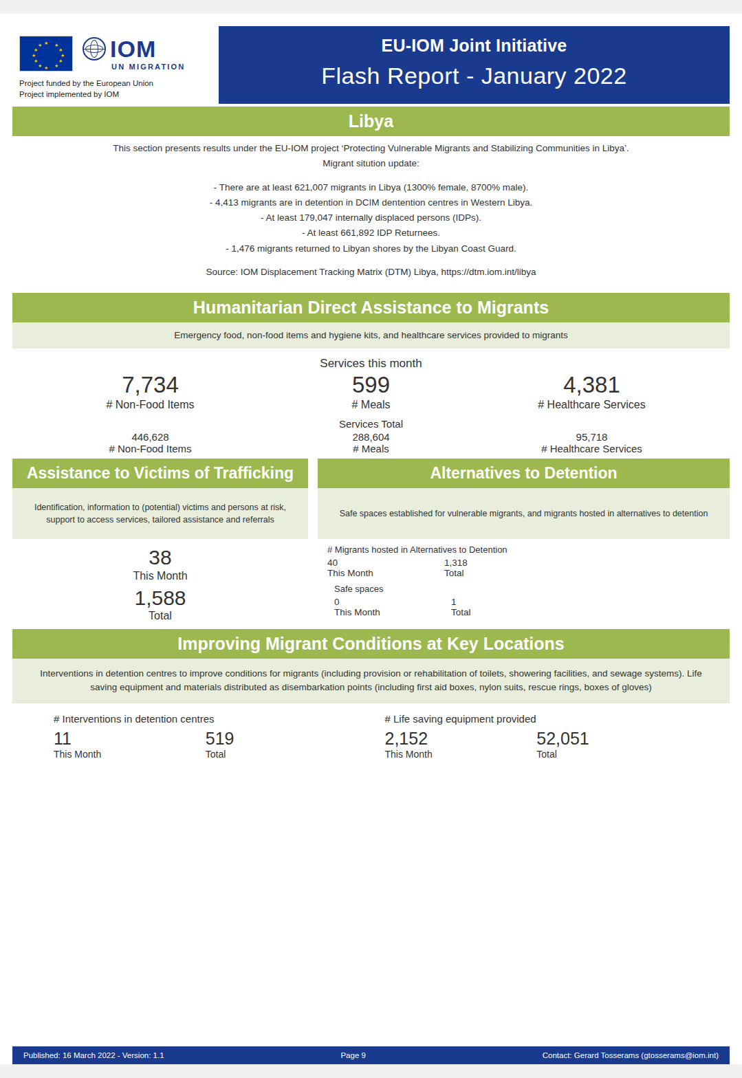★ ★ ★ ★ ★ ★ ★ ★ ★ ★ ★ ★
IOM
UN MIGRATION
Project funded by the European Union
Project implemented by IOM
EU-IOM Joint Initiative
Flash Report - January 2022
Libya
This section presents results under the EU-IOM project ‘Protecting Vulnerable Migrants and Stabilizing Communities in Libya’.
Migrant sitution update:
- There are at least 621,007 migrants in Libya (1300% female, 8700% male).
- 4,413 migrants are in detention in DCIM dentention centres in Western Libya.
- At least 179,047 internally displaced persons (IDPs).
- At least 661,892 IDP Returnees.
- 1,476 migrants returned to Libyan shores by the Libyan Coast Guard.
Source: IOM Displacement Tracking Matrix (DTM) Libya, https://dtm.iom.int/libya
Humanitarian Direct Assistance to Migrants
Emergency food, non-food items and hygiene kits, and healthcare services provided to migrants
Services this month
7,734
# Non-Food Items
599
# Meals
4,381
# Healthcare Services
Services Total
446,628
# Non-Food Items
288,604
# Meals
95,718
# Healthcare Services
Assistance to Victims of Trafficking
Identification, information to (potential) victims and persons at risk, support to access services, tailored assistance and referrals
38
This Month
1,588
Total
Alternatives to Detention
Safe spaces established for vulnerable migrants, and migrants hosted in alternatives to detention
# Migrants hosted in Alternatives to Detention
40
This Month
1,318
Total
Safe spaces
0
This Month
1
Total
Improving Migrant Conditions at Key Locations
Interventions in detention centres to improve conditions for migrants (including provision or rehabilitation of toilets, showering facilities, and sewage systems). Life saving equipment and materials distributed as disembarkation points (including first aid boxes, nylon suits, rescue rings, boxes of gloves)
# Interventions in detention centres
11
This Month
519
Total
# Life saving equipment provided
2,152
This Month
52,051
Total
Published: 16 March 2022 - Version: 1.1
Page 9
Contact: Gerard Tosserams (gtosserams@iom.int)